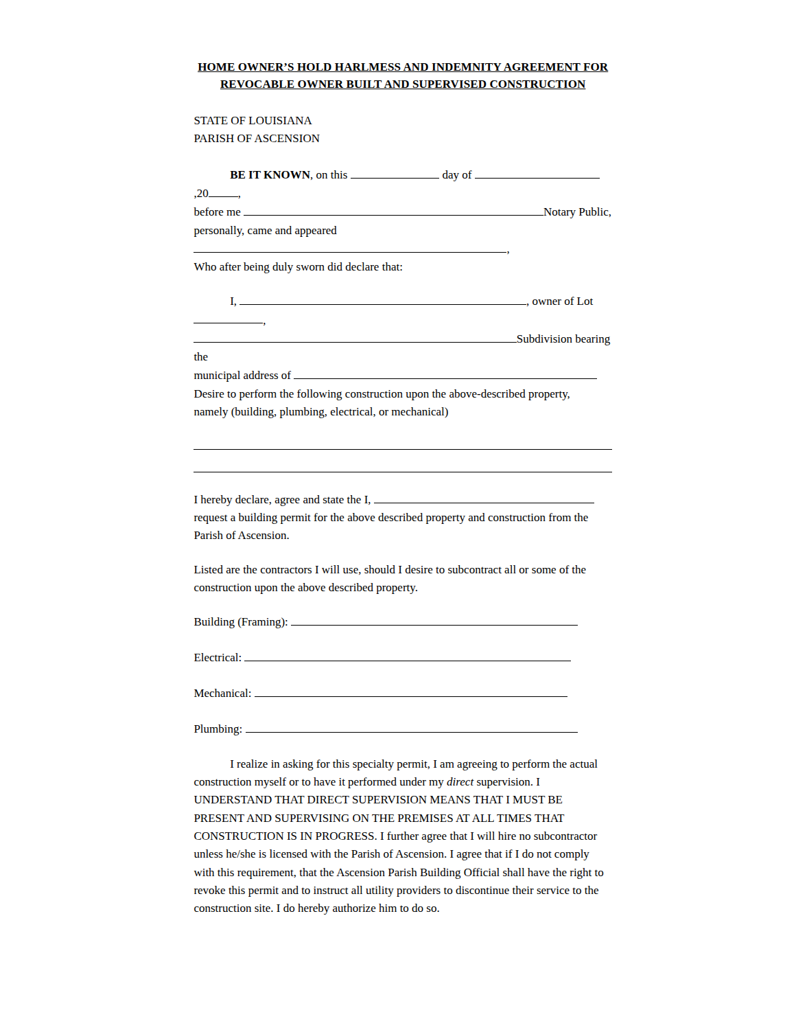HOME OWNER’S HOLD HARLMESS AND INDEMNITY AGREEMENT FOR
REVOCABLE OWNER BUILT AND SUPERVISED CONSTRUCTION
STATE OF LOUISIANA
PARISH OF ASCENSION
BE IT KNOWN, on this day of ,20 ,
before me Notary Public,
personally, came and appeared ,
Who after being duly sworn did declare that:
I, , owner of Lot ,
Subdivision bearing the
municipal address of
Desire to perform the following construction upon the above-described property,
namely (building, plumbing, electrical, or mechanical)
I hereby declare, agree and state the I,
request a building permit for the above described property and construction from the
Parish of Ascension.
Listed are the contractors I will use, should I desire to subcontract all or some of the
construction upon the above described property.
Building (Framing):
Electrical:
Mechanical:
Plumbing:
I realize in asking for this specialty permit, I am agreeing to perform the actual construction myself or to have it performed under my direct supervision. I UNDERSTAND THAT DIRECT SUPERVISION MEANS THAT I MUST BE PRESENT AND SUPERVISING ON THE PREMISES AT ALL TIMES THAT CONSTRUCTION IS IN PROGRESS. I further agree that I will hire no subcontractor unless he/she is licensed with the Parish of Ascension. I agree that if I do not comply with this requirement, that the Ascension Parish Building Official shall have the right to revoke this permit and to instruct all utility providers to discontinue their service to the construction site. I do hereby authorize him to do so.